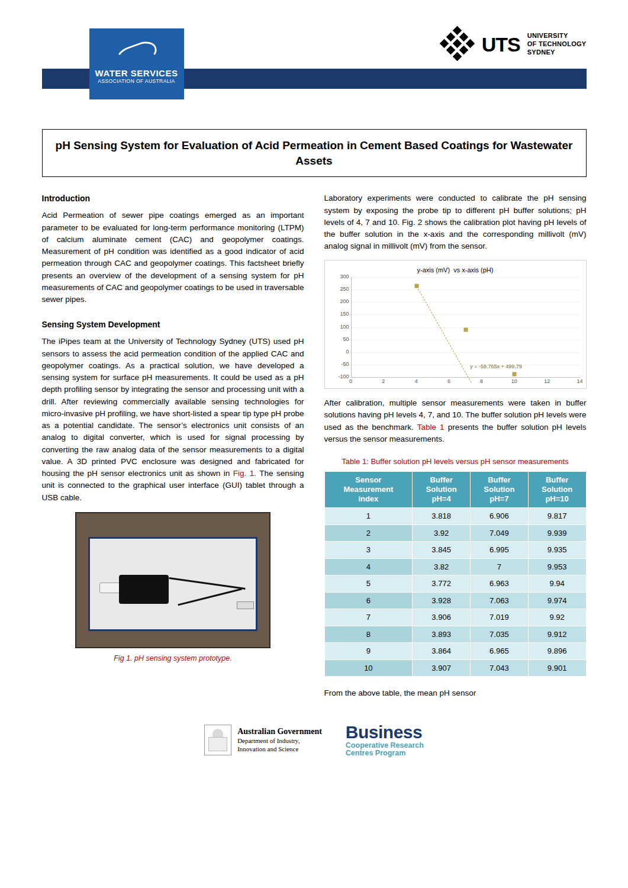WATER SERVICES
ASSOCIATION OF AUSTRALIA
UTS
University
of Technology
Sydney
pH Sensing System for Evaluation of Acid Permeation in Cement Based Coatings for Wastewater Assets
Introduction
Acid Permeation of sewer pipe coatings emerged as an important parameter to be evaluated for long-term performance monitoring (LTPM) of calcium aluminate cement (CAC) and geopolymer coatings. Measurement of pH condition was identified as a good indicator of acid permeation through CAC and geopolymer coatings. This factsheet briefly presents an overview of the development of a sensing system for pH measurements of CAC and geopolymer coatings to be used in traversable sewer pipes.
Sensing System Development
The iPipes team at the University of Technology Sydney (UTS) used pH sensors to assess the acid permeation condition of the applied CAC and geopolymer coatings. As a practical solution, we have developed a sensing system for surface pH measurements. It could be used as a pH depth profiling sensor by integrating the sensor and processing unit with a drill. After reviewing commercially available sensing technologies for micro-invasive pH profiling, we have short-listed a spear tip type pH probe as a potential candidate. The sensor’s electronics unit consists of an analog to digital converter, which is used for signal processing by converting the raw analog data of the sensor measurements to a digital value. A 3D printed PVC enclosure was designed and fabricated for housing the pH sensor electronics unit as shown in Fig. 1. The sensing unit is connected to the graphical user interface (GUI) tablet through a USB cable.
Fig 1. pH sensing system prototype.
Laboratory experiments were conducted to calibrate the pH sensing system by exposing the probe tip to different pH buffer solutions; pH levels of 4, 7 and 10. Fig. 2 shows the calibration plot having pH levels of the buffer solution in the x-axis and the corresponding millivolt (mV) analog signal in millivolt (mV) from the sensor.
y-axis (mV) vs x-axis (pH)
300 250 200 150 100 50 0 -50 -100
y = -58.765x + 499.79
0 2 4 6 8 10 12 14
After calibration, multiple sensor measurements were taken in buffer solutions having pH levels 4, 7, and 10. The buffer solution pH levels were used as the benchmark. Table 1 presents the buffer solution pH levels versus the sensor measurements.
Table 1: Buffer solution pH levels versus pH sensor measurements
| Sensor Measurement index | Buffer Solution pH=4 | Buffer Solution pH=7 | Buffer Solution pH=10 |
| --- | --- | --- | --- |
| 1 | 3.818 | 6.906 | 9.817 |
| 2 | 3.92 | 7.049 | 9.939 |
| 3 | 3.845 | 6.995 | 9.935 |
| 4 | 3.82 | 7 | 9.953 |
| 5 | 3.772 | 6.963 | 9.94 |
| 6 | 3.928 | 7.063 | 9.974 |
| 7 | 3.906 | 7.019 | 9.92 |
| 8 | 3.893 | 7.035 | 9.912 |
| 9 | 3.864 | 6.965 | 9.896 |
| 10 | 3.907 | 7.043 | 9.901 |
From the above table, the mean pH sensor
Australian Government
Department of Industry,
Innovation and Science
Business
Cooperative Research
Centres Program